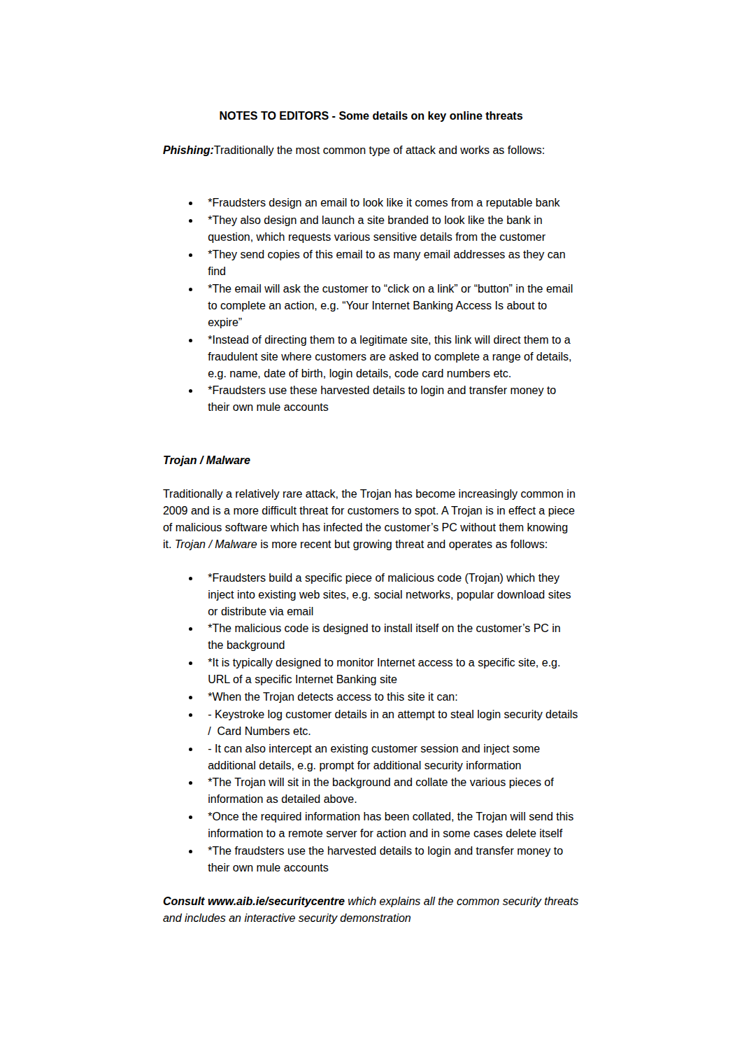NOTES TO EDITORS - Some details on key online threats
Phishing: Traditionally the most common type of attack and works as follows:
*Fraudsters design an email to look like it comes from a reputable bank
*They also design and launch a site branded to look like the bank in question, which requests various sensitive details from the customer
*They send copies of this email to as many email addresses as they can find
*The email will ask the customer to “click on a link” or “button” in the email to complete an action, e.g. “Your Internet Banking Access Is about to expire”
*Instead of directing them to a legitimate site, this link will direct them to a fraudulent site where customers are asked to complete a range of details, e.g. name, date of birth, login details, code card numbers etc.
*Fraudsters use these harvested details to login and transfer money to their own mule accounts
Trojan / Malware
Traditionally a relatively rare attack, the Trojan has become increasingly common in 2009 and is a more difficult threat for customers to spot. A Trojan is in effect a piece of malicious software which has infected the customer’s PC without them knowing it. Trojan / Malware is more recent but growing threat and operates as follows:
*Fraudsters build a specific piece of malicious code (Trojan) which they inject into existing web sites, e.g. social networks, popular download sites or distribute via email
*The malicious code is designed to install itself on the customer’s PC in the background
*It is typically designed to monitor Internet access to a specific site, e.g. URL of a specific Internet Banking site
*When the Trojan detects access to this site it can:
- Keystroke log customer details in an attempt to steal login security details / Card Numbers etc.
- It can also intercept an existing customer session and inject some additional details, e.g. prompt for additional security information
*The Trojan will sit in the background and collate the various pieces of information as detailed above.
*Once the required information has been collated, the Trojan will send this information to a remote server for action and in some cases delete itself
*The fraudsters use the harvested details to login and transfer money to their own mule accounts
Consult www.aib.ie/securitycentre which explains all the common security threats and includes an interactive security demonstration